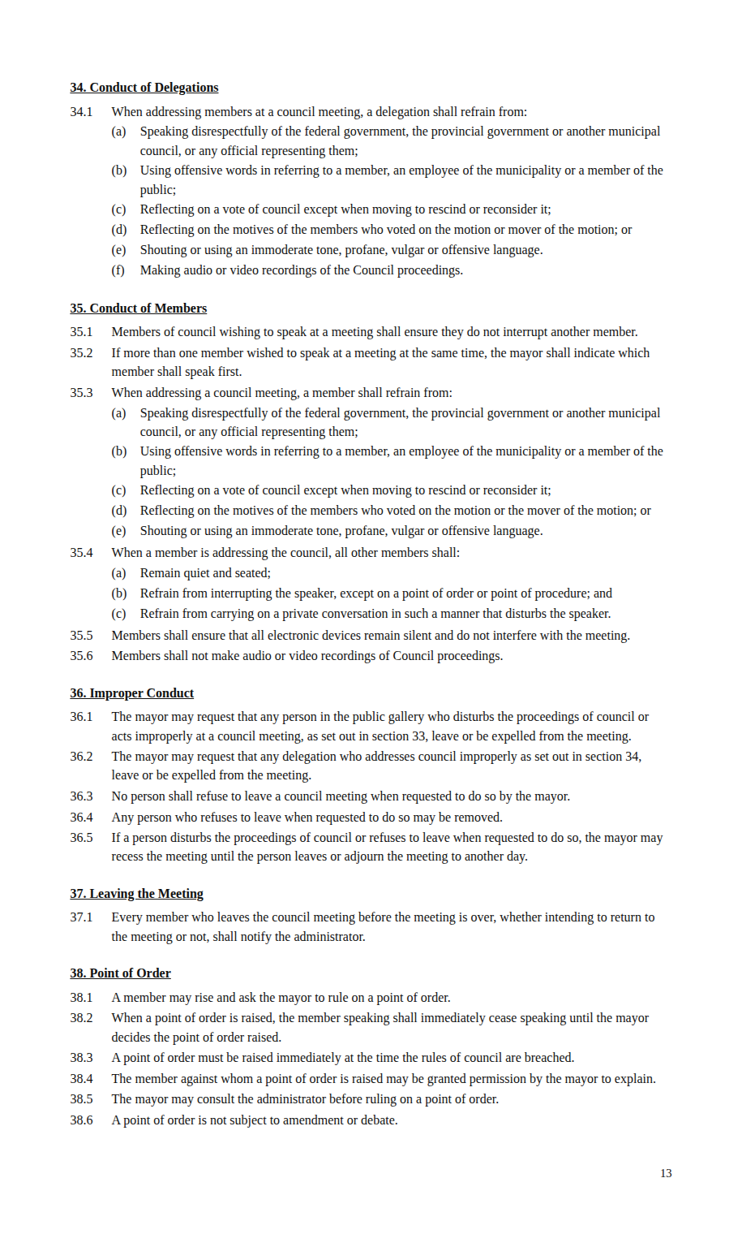34. Conduct of Delegations
34.1 When addressing members at a council meeting, a delegation shall refrain from:
(a) Speaking disrespectfully of the federal government, the provincial government or another municipal council, or any official representing them;
(b) Using offensive words in referring to a member, an employee of the municipality or a member of the public;
(c) Reflecting on a vote of council except when moving to rescind or reconsider it;
(d) Reflecting on the motives of the members who voted on the motion or mover of the motion; or
(e) Shouting or using an immoderate tone, profane, vulgar or offensive language.
(f) Making audio or video recordings of the Council proceedings.
35. Conduct of Members
35.1 Members of council wishing to speak at a meeting shall ensure they do not interrupt another member.
35.2 If more than one member wished to speak at a meeting at the same time, the mayor shall indicate which member shall speak first.
35.3 When addressing a council meeting, a member shall refrain from:
(a) Speaking disrespectfully of the federal government, the provincial government or another municipal council, or any official representing them;
(b) Using offensive words in referring to a member, an employee of the municipality or a member of the public;
(c) Reflecting on a vote of council except when moving to rescind or reconsider it;
(d) Reflecting on the motives of the members who voted on the motion or the mover of the motion; or
(e) Shouting or using an immoderate tone, profane, vulgar or offensive language.
35.4 When a member is addressing the council, all other members shall:
(a) Remain quiet and seated;
(b) Refrain from interrupting the speaker, except on a point of order or point of procedure; and
(c) Refrain from carrying on a private conversation in such a manner that disturbs the speaker.
35.5 Members shall ensure that all electronic devices remain silent and do not interfere with the meeting.
35.6 Members shall not make audio or video recordings of Council proceedings.
36. Improper Conduct
36.1 The mayor may request that any person in the public gallery who disturbs the proceedings of council or acts improperly at a council meeting, as set out in section 33, leave or be expelled from the meeting.
36.2 The mayor may request that any delegation who addresses council improperly as set out in section 34, leave or be expelled from the meeting.
36.3 No person shall refuse to leave a council meeting when requested to do so by the mayor.
36.4 Any person who refuses to leave when requested to do so may be removed.
36.5 If a person disturbs the proceedings of council or refuses to leave when requested to do so, the mayor may recess the meeting until the person leaves or adjourn the meeting to another day.
37. Leaving the Meeting
37.1 Every member who leaves the council meeting before the meeting is over, whether intending to return to the meeting or not, shall notify the administrator.
38. Point of Order
38.1 A member may rise and ask the mayor to rule on a point of order.
38.2 When a point of order is raised, the member speaking shall immediately cease speaking until the mayor decides the point of order raised.
38.3 A point of order must be raised immediately at the time the rules of council are breached.
38.4 The member against whom a point of order is raised may be granted permission by the mayor to explain.
38.5 The mayor may consult the administrator before ruling on a point of order.
38.6 A point of order is not subject to amendment or debate.
13